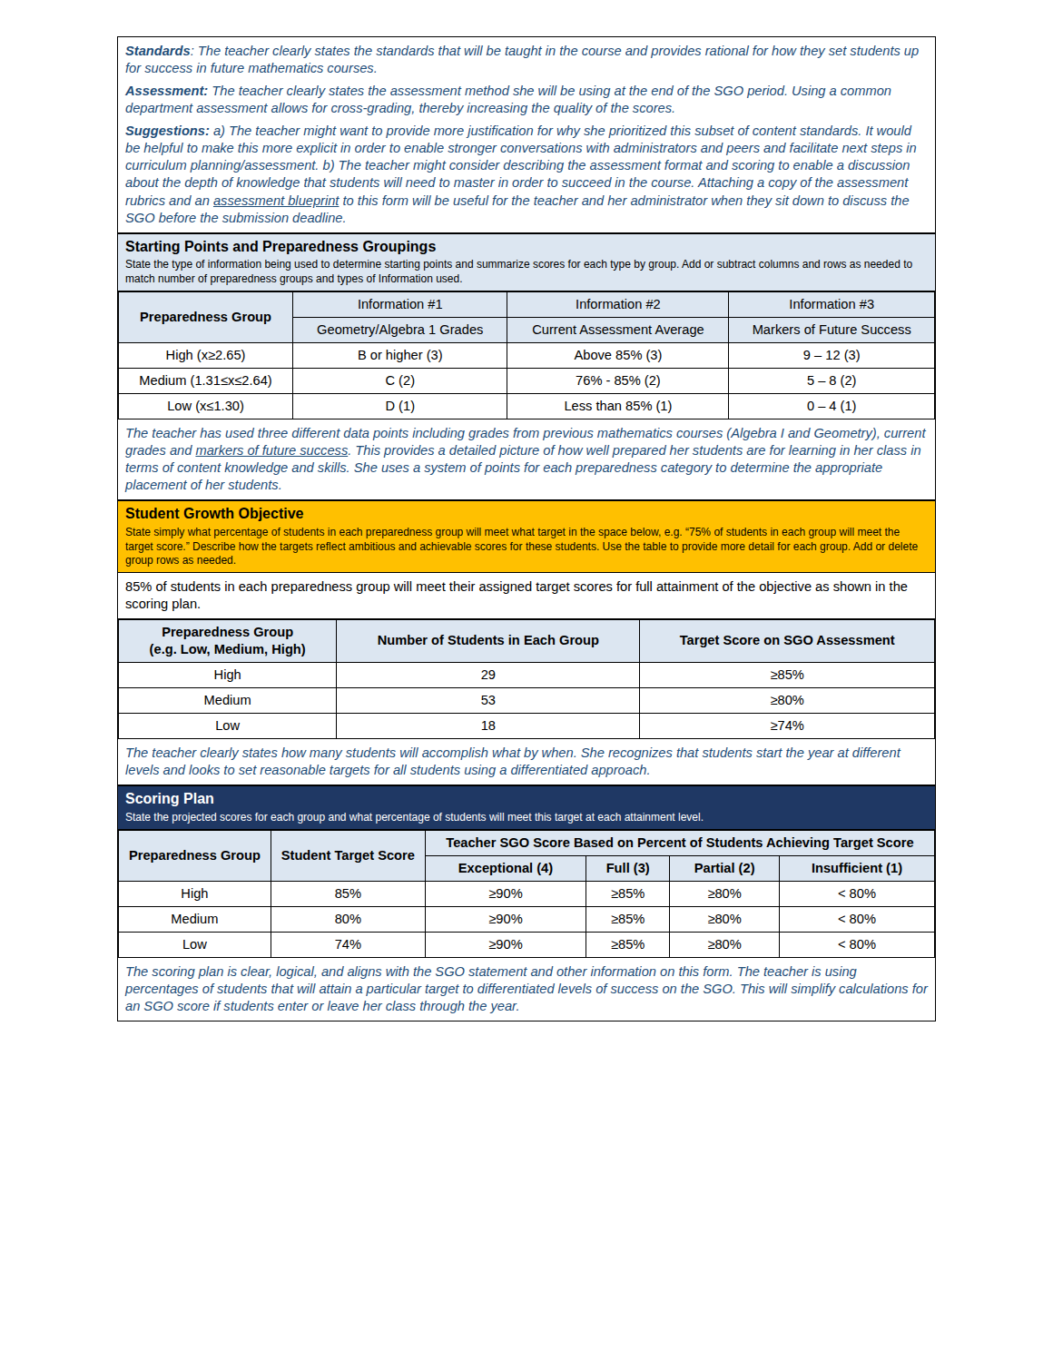Standards: The teacher clearly states the standards that will be taught in the course and provides rational for how they set students up for success in future mathematics courses.
Assessment: The teacher clearly states the assessment method she will be using at the end of the SGO period. Using a common department assessment allows for cross-grading, thereby increasing the quality of the scores.
Suggestions: a) The teacher might want to provide more justification for why she prioritized this subset of content standards. It would be helpful to make this more explicit in order to enable stronger conversations with administrators and peers and facilitate next steps in curriculum planning/assessment. b) The teacher might consider describing the assessment format and scoring to enable a discussion about the depth of knowledge that students will need to master in order to succeed in the course. Attaching a copy of the assessment rubrics and an assessment blueprint to this form will be useful for the teacher and her administrator when they sit down to discuss the SGO before the submission deadline.
Starting Points and Preparedness Groupings State the type of information being used to determine starting points and summarize scores for each type by group. Add or subtract columns and rows as needed to match number of preparedness groups and types of Information used.
| Preparedness Group | Information #1 | Information #2 | Information #3 |
| Geometry/Algebra 1 Grades | Current Assessment Average | Markers of Future Success |
| High (x≥2.65) | B or higher (3) | Above 85% (3) | 9 – 12 (3) |
| Medium (1.31≤x≤2.64) | C (2) | 76% - 85% (2) | 5 – 8 (2) |
| Low (x≤1.30) | D (1) | Less than 85% (1) | 0 – 4 (1) |
The teacher has used three different data points including grades from previous mathematics courses (Algebra I and Geometry), current grades and markers of future success. This provides a detailed picture of how well prepared her students are for learning in her class in terms of content knowledge and skills. She uses a system of points for each preparedness category to determine the appropriate placement of her students.
Student Growth Objective State simply what percentage of students in each preparedness group will meet what target in the space below, e.g. “75% of students in each group will meet the target score.” Describe how the targets reflect ambitious and achievable scores for these students. Use the table to provide more detail for each group. Add or delete group rows as needed.
85% of students in each preparedness group will meet their assigned target scores for full attainment of the objective as shown in the scoring plan.
| Preparedness Group (e.g. Low, Medium, High) | Number of Students in Each Group | Target Score on SGO Assessment |
| --- | --- | --- |
| High | 29 | ≥85% |
| Medium | 53 | ≥80% |
| Low | 18 | ≥74% |
The teacher clearly states how many students will accomplish what by when. She recognizes that students start the year at different levels and looks to set reasonable targets for all students using a differentiated approach.
Scoring Plan State the projected scores for each group and what percentage of students will meet this target at each attainment level.
| Preparedness Group | Student Target Score | Teacher SGO Score Based on Percent of Students Achieving Target Score |
| --- | --- | --- |
| Exceptional (4) | Full (3) | Partial (2) | Insufficient (1) |
| High | 85% | ≥90% | ≥85% | ≥80% | < 80% |
| Medium | 80% | ≥90% | ≥85% | ≥80% | < 80% |
| Low | 74% | ≥90% | ≥85% | ≥80% | < 80% |
The scoring plan is clear, logical, and aligns with the SGO statement and other information on this form. The teacher is using percentages of students that will attain a particular target to differentiated levels of success on the SGO. This will simplify calculations for an SGO score if students enter or leave her class through the year.